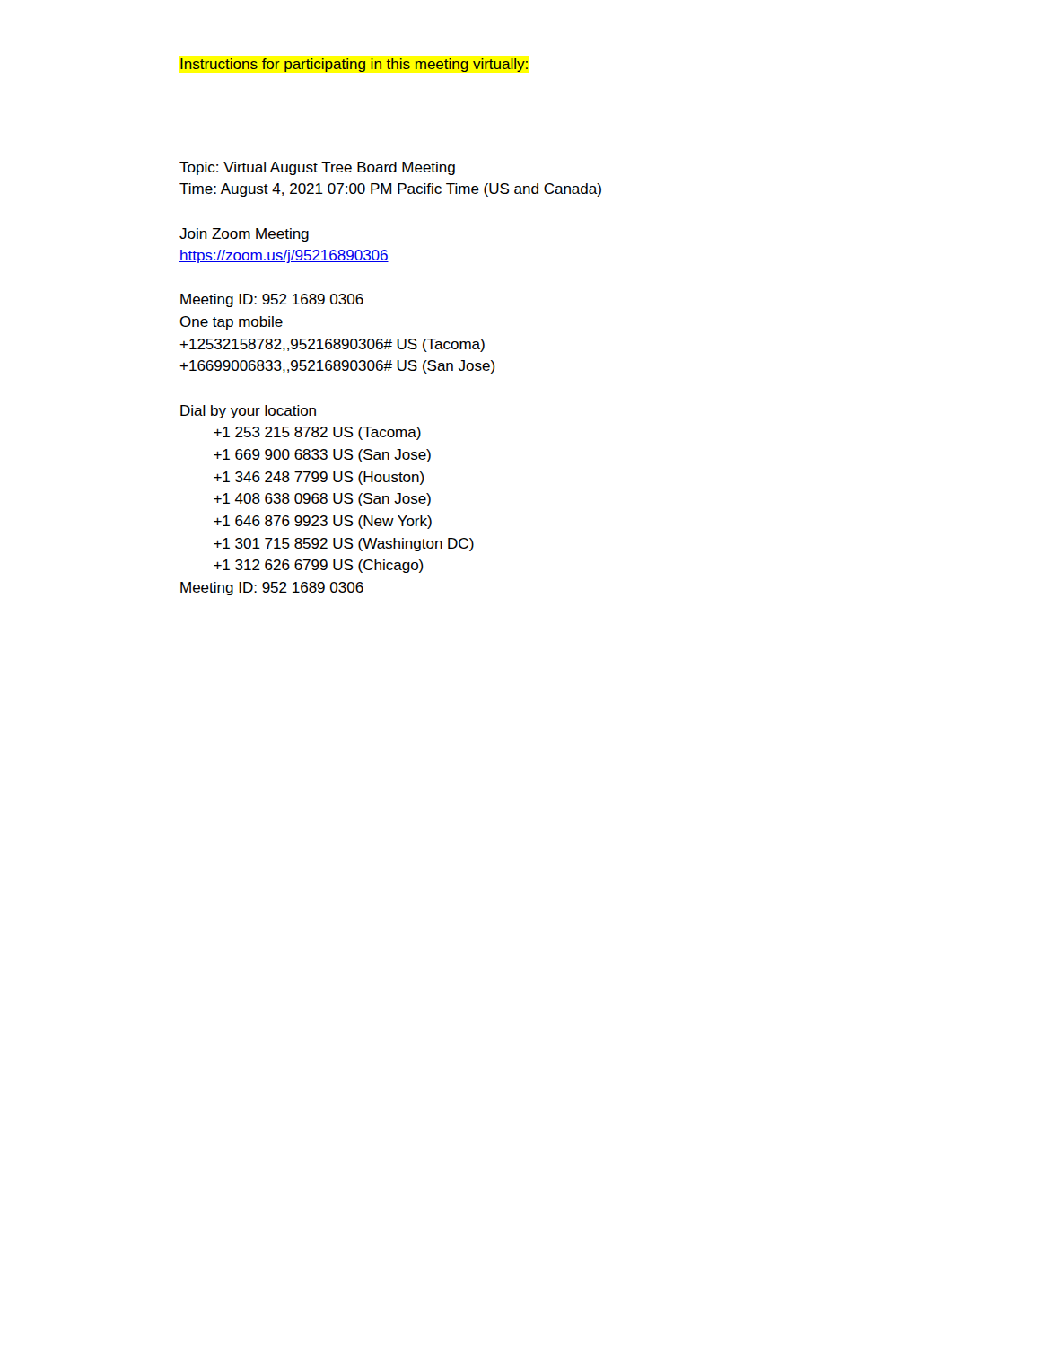Instructions for participating in this meeting virtually:
Topic: Virtual August Tree Board Meeting
Time: August 4, 2021 07:00 PM Pacific Time (US and Canada)
Join Zoom Meeting
https://zoom.us/j/95216890306
Meeting ID: 952 1689 0306
One tap mobile
+12532158782,,95216890306# US (Tacoma)
+16699006833,,95216890306# US (San Jose)
Dial by your location
+1 253 215 8782 US (Tacoma)
+1 669 900 6833 US (San Jose)
+1 346 248 7799 US (Houston)
+1 408 638 0968 US (San Jose)
+1 646 876 9923 US (New York)
+1 301 715 8592 US (Washington DC)
+1 312 626 6799 US (Chicago)
Meeting ID: 952 1689 0306